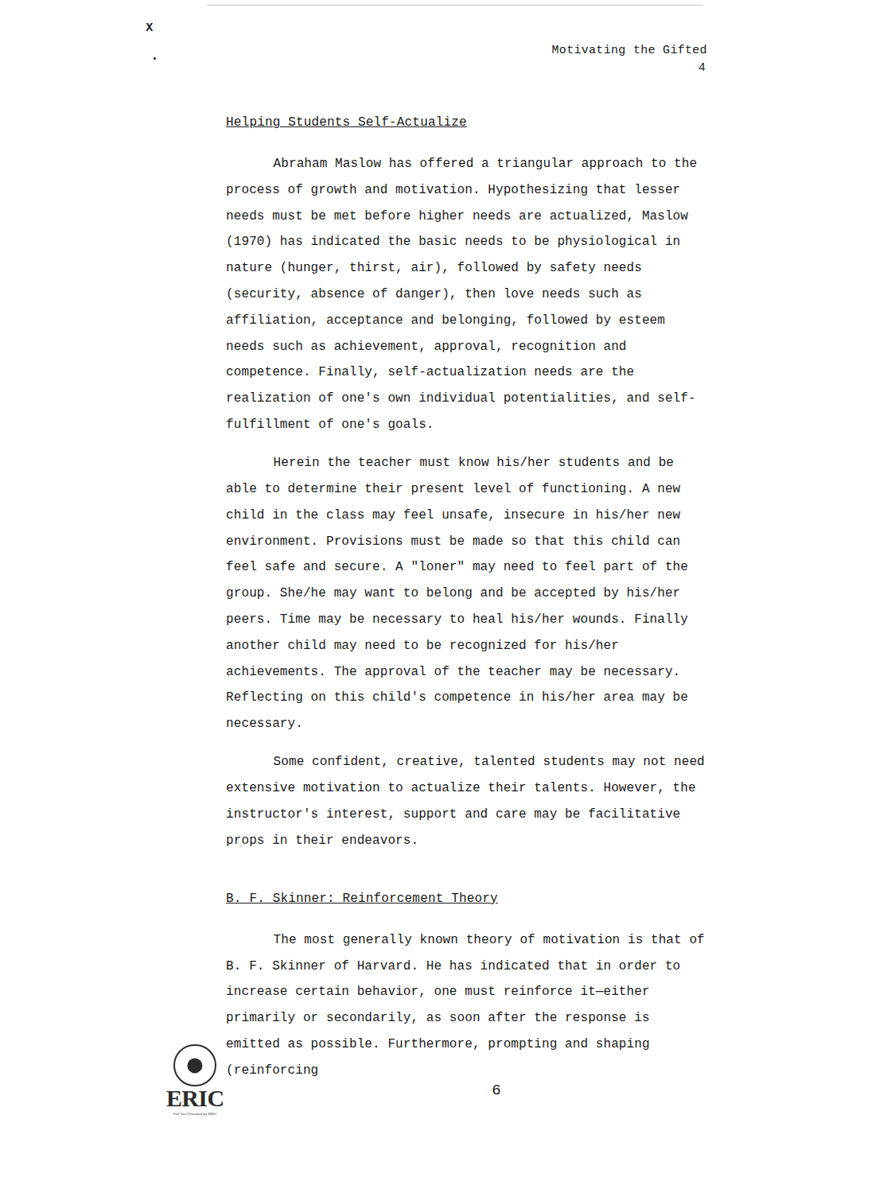X.
Motivating the Gifted 4
Helping Students Self-Actualize
Abraham Maslow has offered a triangular approach to the process of growth and motivation. Hypothesizing that lesser needs must be met before higher needs are actualized, Maslow (1970) has indicated the basic needs to be physiological in nature (hunger, thirst, air), followed by safety needs (security, absence of danger), then love needs such as affiliation, acceptance and belonging, followed by esteem needs such as achievement, approval, recognition and competence. Finally, self-actualization needs are the realization of one's own individual potentialities, and self-fulfillment of one's goals.
Herein the teacher must know his/her students and be able to determine their present level of functioning. A new child in the class may feel unsafe, insecure in his/her new environment. Provisions must be made so that this child can feel safe and secure. A "loner" may need to feel part of the group. She/he may want to belong and be accepted by his/her peers. Time may be necessary to heal his/her wounds. Finally another child may need to be recognized for his/her achievements. The approval of the teacher may be necessary. Reflecting on this child's competence in his/her area may be necessary.
Some confident, creative, talented students may not need extensive motivation to actualize their talents. However, the instructor's interest, support and care may be facilitative props in their endeavors.
B. F. Skinner: Reinforcement Theory
The most generally known theory of motivation is that of B. F. Skinner of Harvard. He has indicated that in order to increase certain behavior, one must reinforce it—either primarily or secondarily, as soon after the response is emitted as possible. Furthermore, prompting and shaping (reinforcing
ERIC
Full Text Provided by ERIC
6